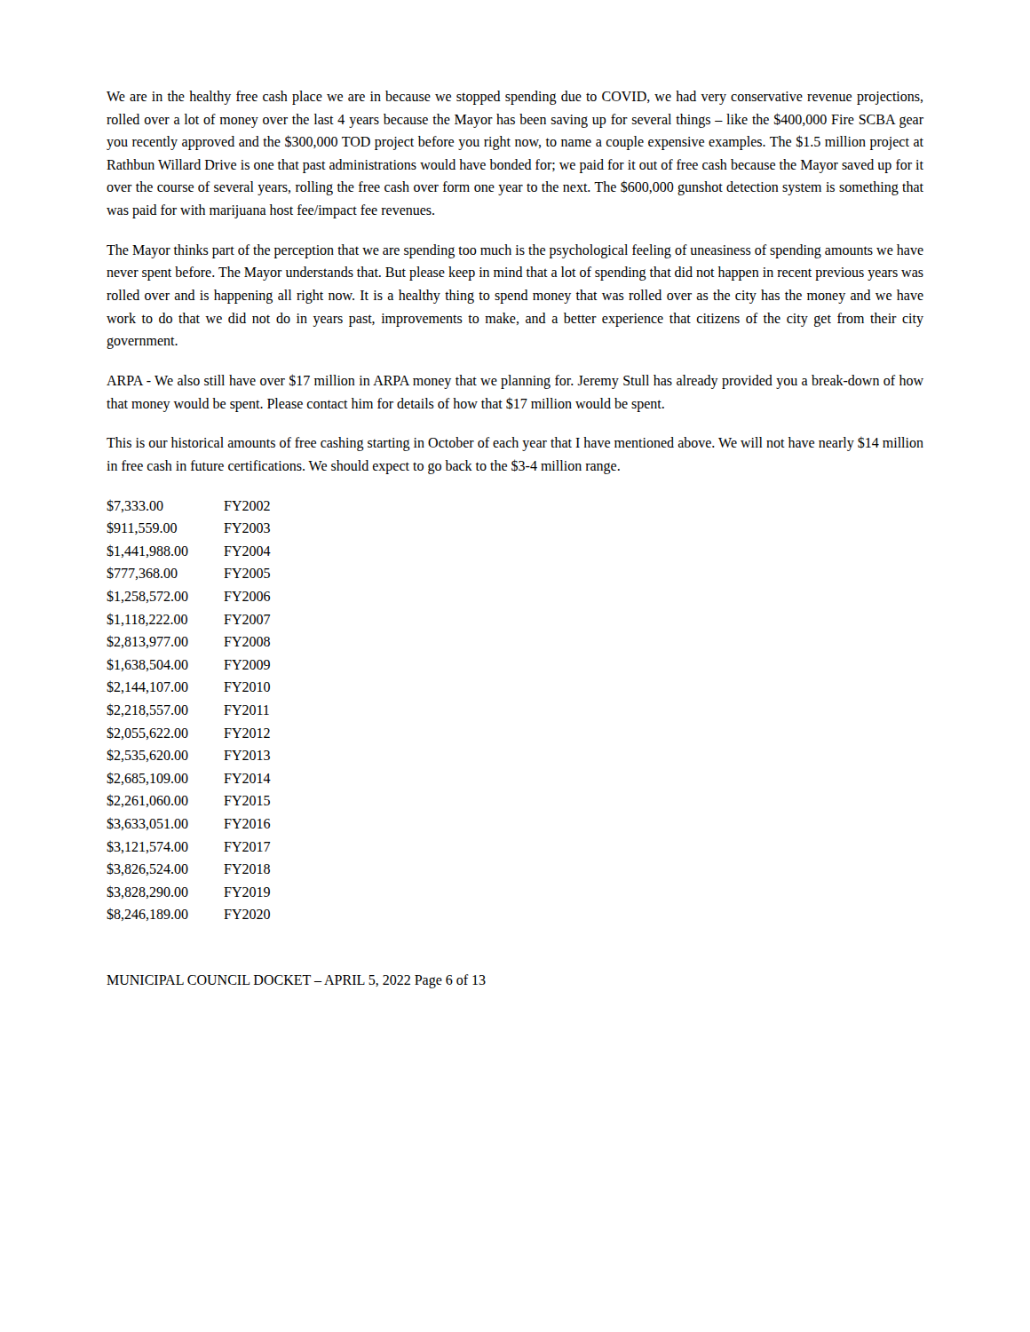We are in the healthy free cash place we are in because we stopped spending due to COVID, we had very conservative revenue projections, rolled over a lot of money over the last 4 years because the Mayor has been saving up for several things – like the $400,000 Fire SCBA gear you recently approved and the $300,000 TOD project before you right now, to name a couple expensive examples. The $1.5 million project at Rathbun Willard Drive is one that past administrations would have bonded for; we paid for it out of free cash because the Mayor saved up for it over the course of several years, rolling the free cash over form one year to the next. The $600,000 gunshot detection system is something that was paid for with marijuana host fee/impact fee revenues.
The Mayor thinks part of the perception that we are spending too much is the psychological feeling of uneasiness of spending amounts we have never spent before. The Mayor understands that. But please keep in mind that a lot of spending that did not happen in recent previous years was rolled over and is happening all right now. It is a healthy thing to spend money that was rolled over as the city has the money and we have work to do that we did not do in years past, improvements to make, and a better experience that citizens of the city get from their city government.
ARPA - We also still have over $17 million in ARPA money that we planning for. Jeremy Stull has already provided you a break-down of how that money would be spent. Please contact him for details of how that $17 million would be spent.
This is our historical amounts of free cashing starting in October of each year that I have mentioned above. We will not have nearly $14 million in free cash in future certifications. We should expect to go back to the $3-4 million range.
| $7,333.00 | FY2002 |
| $911,559.00 | FY2003 |
| $1,441,988.00 | FY2004 |
| $777,368.00 | FY2005 |
| $1,258,572.00 | FY2006 |
| $1,118,222.00 | FY2007 |
| $2,813,977.00 | FY2008 |
| $1,638,504.00 | FY2009 |
| $2,144,107.00 | FY2010 |
| $2,218,557.00 | FY2011 |
| $2,055,622.00 | FY2012 |
| $2,535,620.00 | FY2013 |
| $2,685,109.00 | FY2014 |
| $2,261,060.00 | FY2015 |
| $3,633,051.00 | FY2016 |
| $3,121,574.00 | FY2017 |
| $3,826,524.00 | FY2018 |
| $3,828,290.00 | FY2019 |
| $8,246,189.00 | FY2020 |
MUNICIPAL COUNCIL DOCKET – APRIL 5, 2022 Page 6 of 13